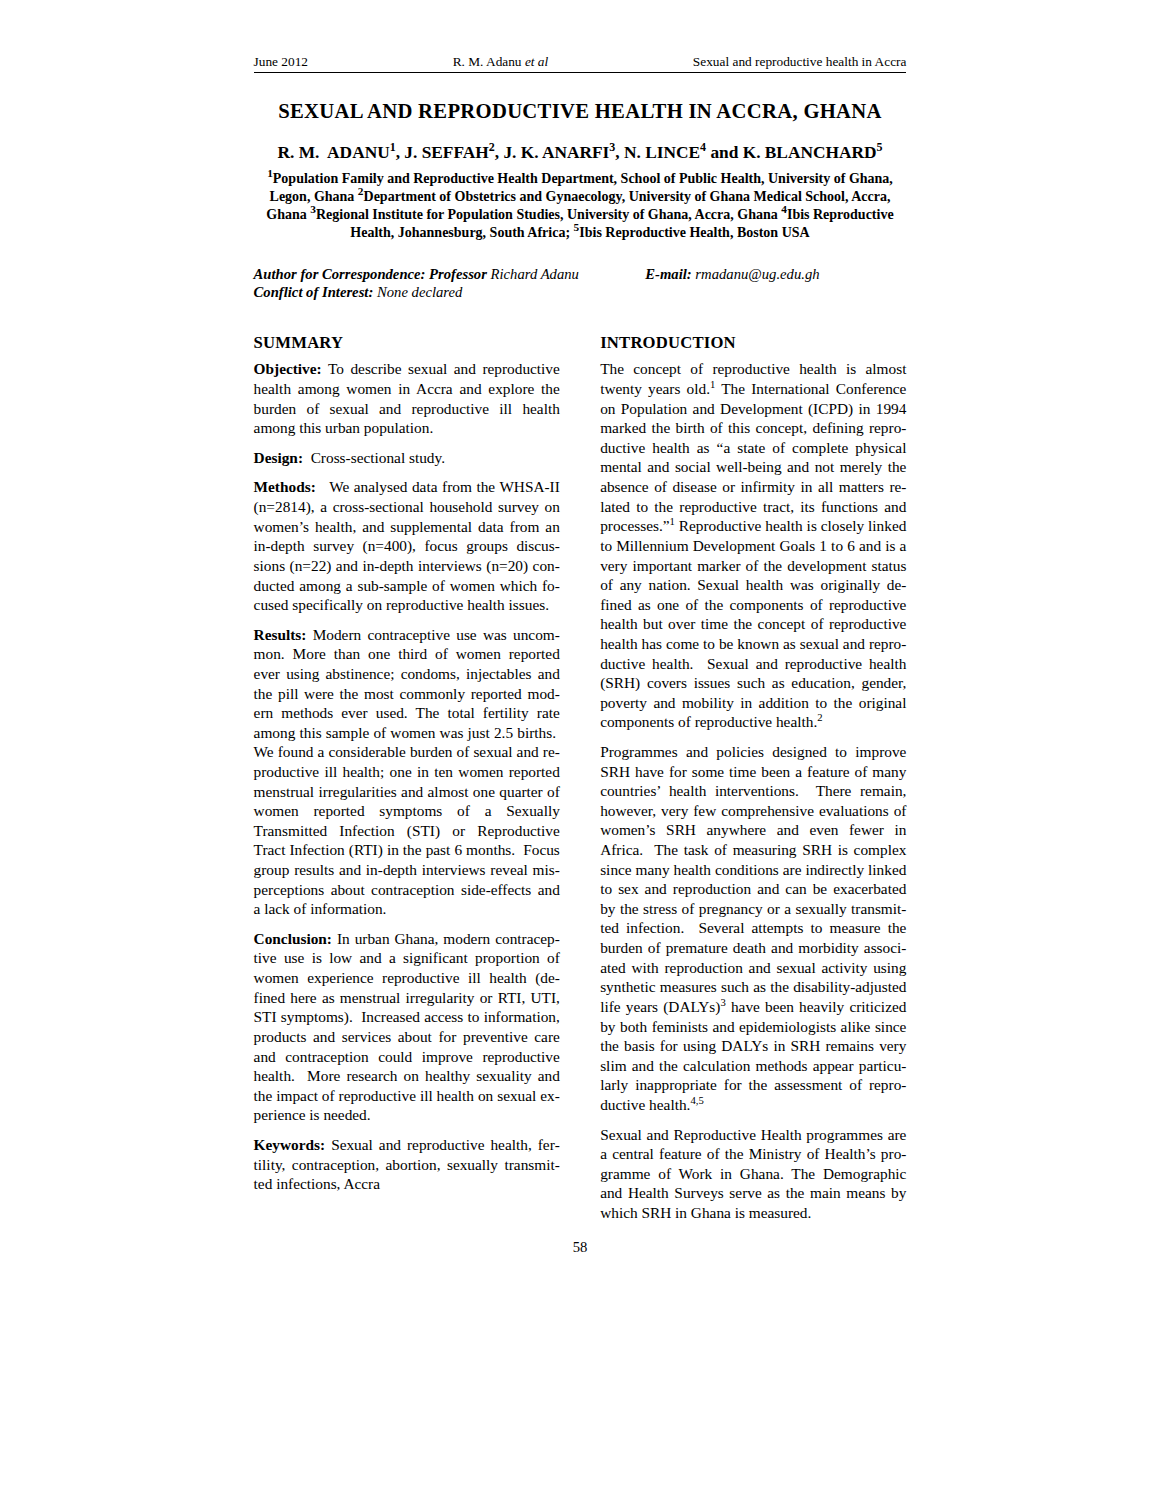June 2012
R. M. Adanu et al
Sexual and reproductive health in Accra
SEXUAL AND REPRODUCTIVE HEALTH IN ACCRA, GHANA
R. M. ADANU1, J. SEFFAH2, J. K. ANARFI3, N. LINCE4 and K. BLANCHARD5
1Population Family and Reproductive Health Department, School of Public Health, University of Ghana, Legon, Ghana 2Department of Obstetrics and Gynaecology, University of Ghana Medical School, Accra, Ghana 3Regional Institute for Population Studies, University of Ghana, Accra, Ghana 4Ibis Reproductive Health, Johannesburg, South Africa; 5Ibis Reproductive Health, Boston USA
Author for Correspondence: Professor Richard Adanu
Conflict of Interest: None declared
E-mail: rmadanu@ug.edu.gh
SUMMARY
Objective: To describe sexual and reproductive health among women in Accra and explore the burden of sexual and reproductive ill health among this urban population.
Design: Cross-sectional study.
Methods: We analysed data from the WHSA-II (n=2814), a cross-sectional household survey on women’s health, and supplemental data from an in-depth survey (n=400), focus groups discussions (n=22) and in-depth interviews (n=20) conducted among a sub-sample of women which focused specifically on reproductive health issues.
Results: Modern contraceptive use was uncommon. More than one third of women reported ever using abstinence; condoms, injectables and the pill were the most commonly reported modern methods ever used. The total fertility rate among this sample of women was just 2.5 births. We found a considerable burden of sexual and reproductive ill health; one in ten women reported menstrual irregularities and almost one quarter of women reported symptoms of a Sexually Transmitted Infection (STI) or Reproductive Tract Infection (RTI) in the past 6 months. Focus group results and in-depth interviews reveal misperceptions about contraception side-effects and a lack of information.
Conclusion: In urban Ghana, modern contraceptive use is low and a significant proportion of women experience reproductive ill health (defined here as menstrual irregularity or RTI, UTI, STI symptoms). Increased access to information, products and services about for preventive care and contraception could improve reproductive health. More research on healthy sexuality and the impact of reproductive ill health on sexual experience is needed.
Keywords: Sexual and reproductive health, fertility, contraception, abortion, sexually transmitted infections, Accra
INTRODUCTION
The concept of reproductive health is almost twenty years old.1 The International Conference on Population and Development (ICPD) in 1994 marked the birth of this concept, defining reproductive health as “a state of complete physical mental and social well-being and not merely the absence of disease or infirmity in all matters related to the reproductive tract, its functions and processes.”1 Reproductive health is closely linked to Millennium Development Goals 1 to 6 and is a very important marker of the development status of any nation. Sexual health was originally defined as one of the components of reproductive health but over time the concept of reproductive health has come to be known as sexual and reproductive health. Sexual and reproductive health (SRH) covers issues such as education, gender, poverty and mobility in addition to the original components of reproductive health.2
Programmes and policies designed to improve SRH have for some time been a feature of many countries’ health interventions. There remain, however, very few comprehensive evaluations of women’s SRH anywhere and even fewer in Africa. The task of measuring SRH is complex since many health conditions are indirectly linked to sex and reproduction and can be exacerbated by the stress of pregnancy or a sexually transmitted infection. Several attempts to measure the burden of premature death and morbidity associated with reproduction and sexual activity using synthetic measures such as the disability-adjusted life years (DALYs)3 have been heavily criticized by both feminists and epidemiologists alike since the basis for using DALYs in SRH remains very slim and the calculation methods appear particularly inappropriate for the assessment of reproductive health.4,5
Sexual and Reproductive Health programmes are a central feature of the Ministry of Health’s programme of Work in Ghana. The Demographic and Health Surveys serve as the main means by which SRH in Ghana is measured.
58